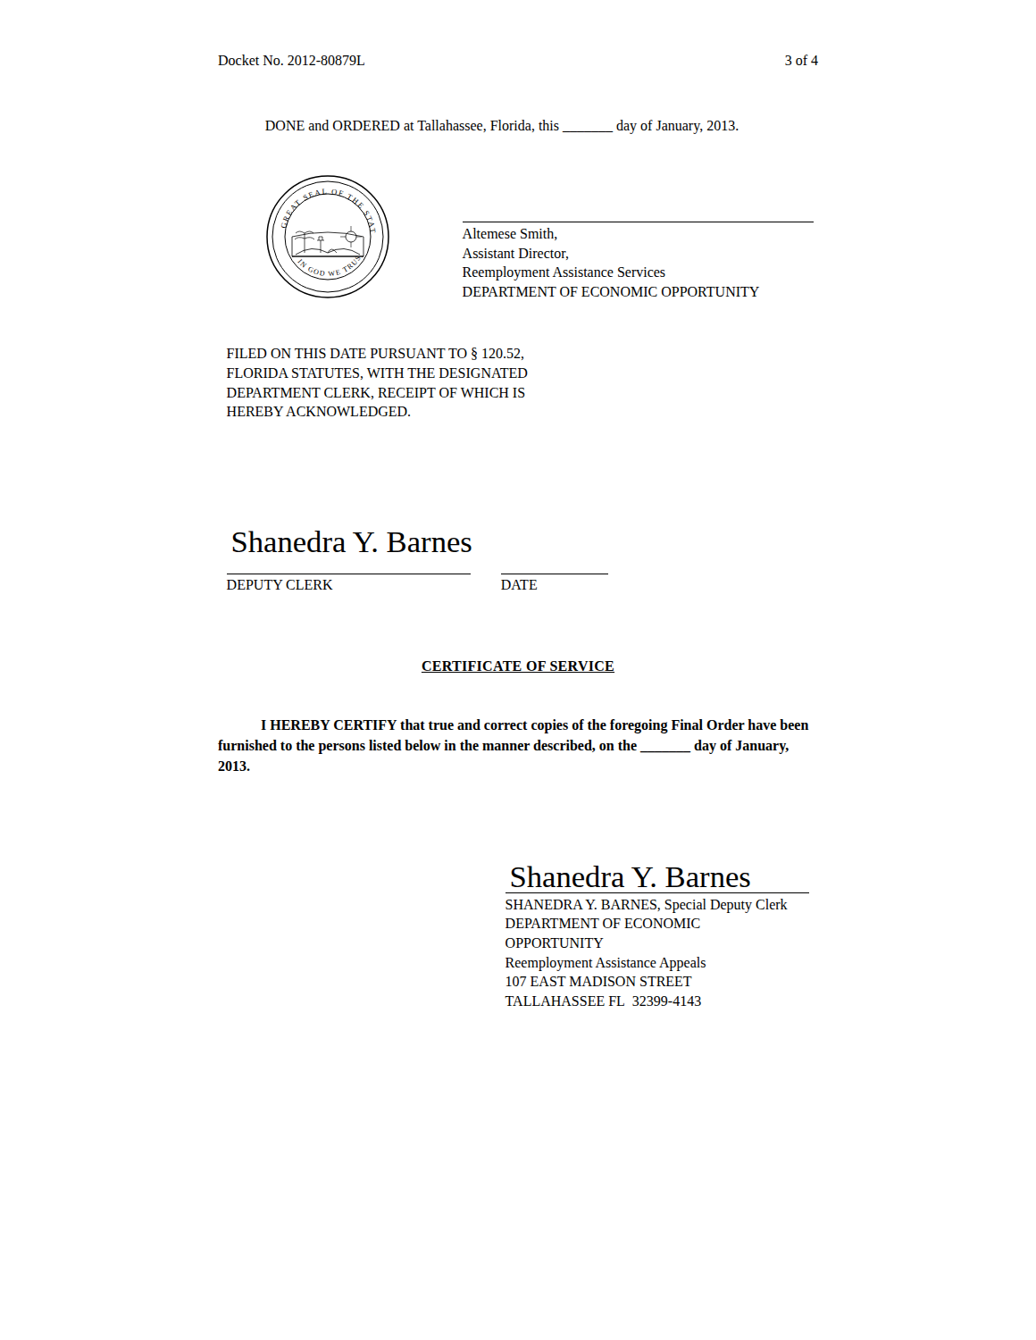Docket No. 2012-80879L 3 of 4
DONE and ORDERED at Tallahassee, Florida, this _______ day of January, 2013.
GREAT SEAL OF THE STATE OF FLORIDA IN GOD WE TRUST
Altemese Smith,
Assistant Director,
Reemployment Assistance Services
DEPARTMENT OF ECONOMIC OPPORTUNITY
Filed on this date pursuant to § 120.52,
Florida Statutes, with the designated
Department Clerk, receipt of which is
hereby acknowledged.
Shanedra Y. Barnes
DEPUTY CLERK DATE
CERTIFICATE OF SERVICE
I HEREBY CERTIFY that true and correct copies of the foregoing Final Order have been furnished to the persons listed below in the manner described, on the _______ day of January, 2013.
Shanedra Y. Barnes
SHANEDRA Y. BARNES, Special Deputy Clerk
DEPARTMENT OF ECONOMIC OPPORTUNITY Reemployment Assistance Appeals
107 EAST MADISON STREET
TALLAHASSEE FL 32399-4143